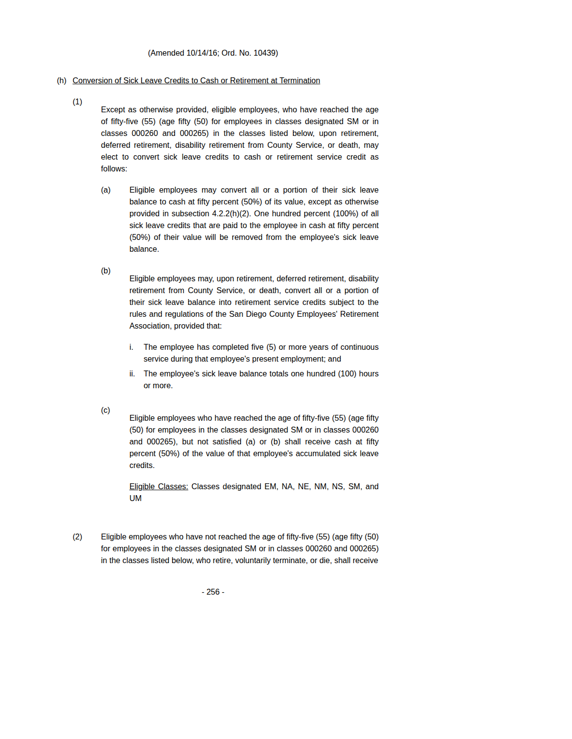(Amended 10/14/16; Ord. No. 10439)
(h)
Conversion of Sick Leave Credits to Cash or Retirement at Termination
(1)
Except as otherwise provided, eligible employees, who have reached the age of fifty-five (55) (age fifty (50) for employees in classes designated SM or in classes 000260 and 000265) in the classes listed below, upon retirement, deferred retirement, disability retirement from County Service, or death, may elect to convert sick leave credits to cash or retirement service credit as follows:
(a)
Eligible employees may convert all or a portion of their sick leave balance to cash at fifty percent (50%) of its value, except as otherwise provided in subsection 4.2.2(h)(2). One hundred percent (100%) of all sick leave credits that are paid to the employee in cash at fifty percent (50%) of their value will be removed from the employee's sick leave balance.
(b)
Eligible employees may, upon retirement, deferred retirement, disability retirement from County Service, or death, convert all or a portion of their sick leave balance into retirement service credits subject to the rules and regulations of the San Diego County Employees' Retirement Association, provided that:
i.
The employee has completed five (5) or more years of continuous service during that employee's present employment; and
ii.
The employee's sick leave balance totals one hundred (100) hours or more.
(c)
Eligible employees who have reached the age of fifty-five (55) (age fifty (50) for employees in the classes designated SM or in classes 000260 and 000265), but not satisfied (a) or (b) shall receive cash at fifty percent (50%) of the value of that employee's accumulated sick leave credits.
Eligible Classes: Classes designated EM, NA, NE, NM, NS, SM, and UM
(2)
Eligible employees who have not reached the age of fifty-five (55) (age fifty (50) for employees in the classes designated SM or in classes 000260 and 000265) in the classes listed below, who retire, voluntarily terminate, or die, shall receive
- 256 -